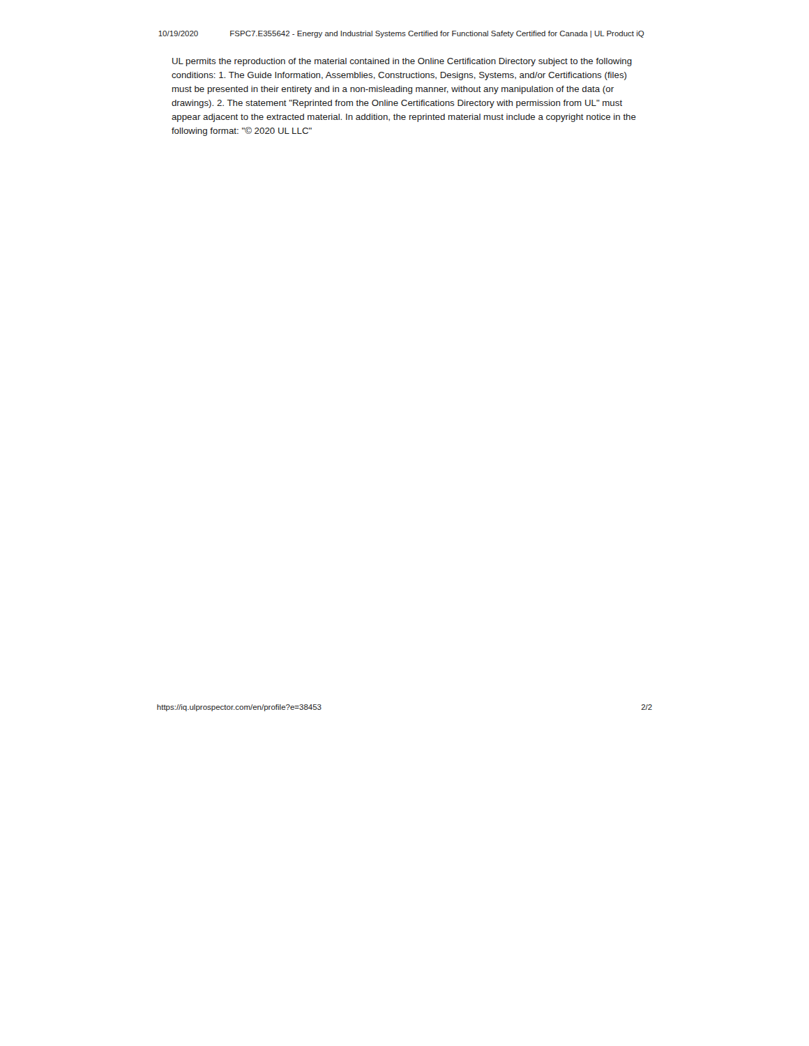10/19/2020 FSPC7.E355642 - Energy and Industrial Systems Certified for Functional Safety Certified for Canada | UL Product iQ
UL permits the reproduction of the material contained in the Online Certification Directory subject to the following conditions: 1. The Guide Information, Assemblies, Constructions, Designs, Systems, and/or Certifications (files) must be presented in their entirety and in a non-misleading manner, without any manipulation of the data (or drawings). 2. The statement "Reprinted from the Online Certifications Directory with permission from UL" must appear adjacent to the extracted material. In addition, the reprinted material must include a copyright notice in the following format: "© 2020 UL LLC"
https://iq.ulprospector.com/en/profile?e=38453 2/2